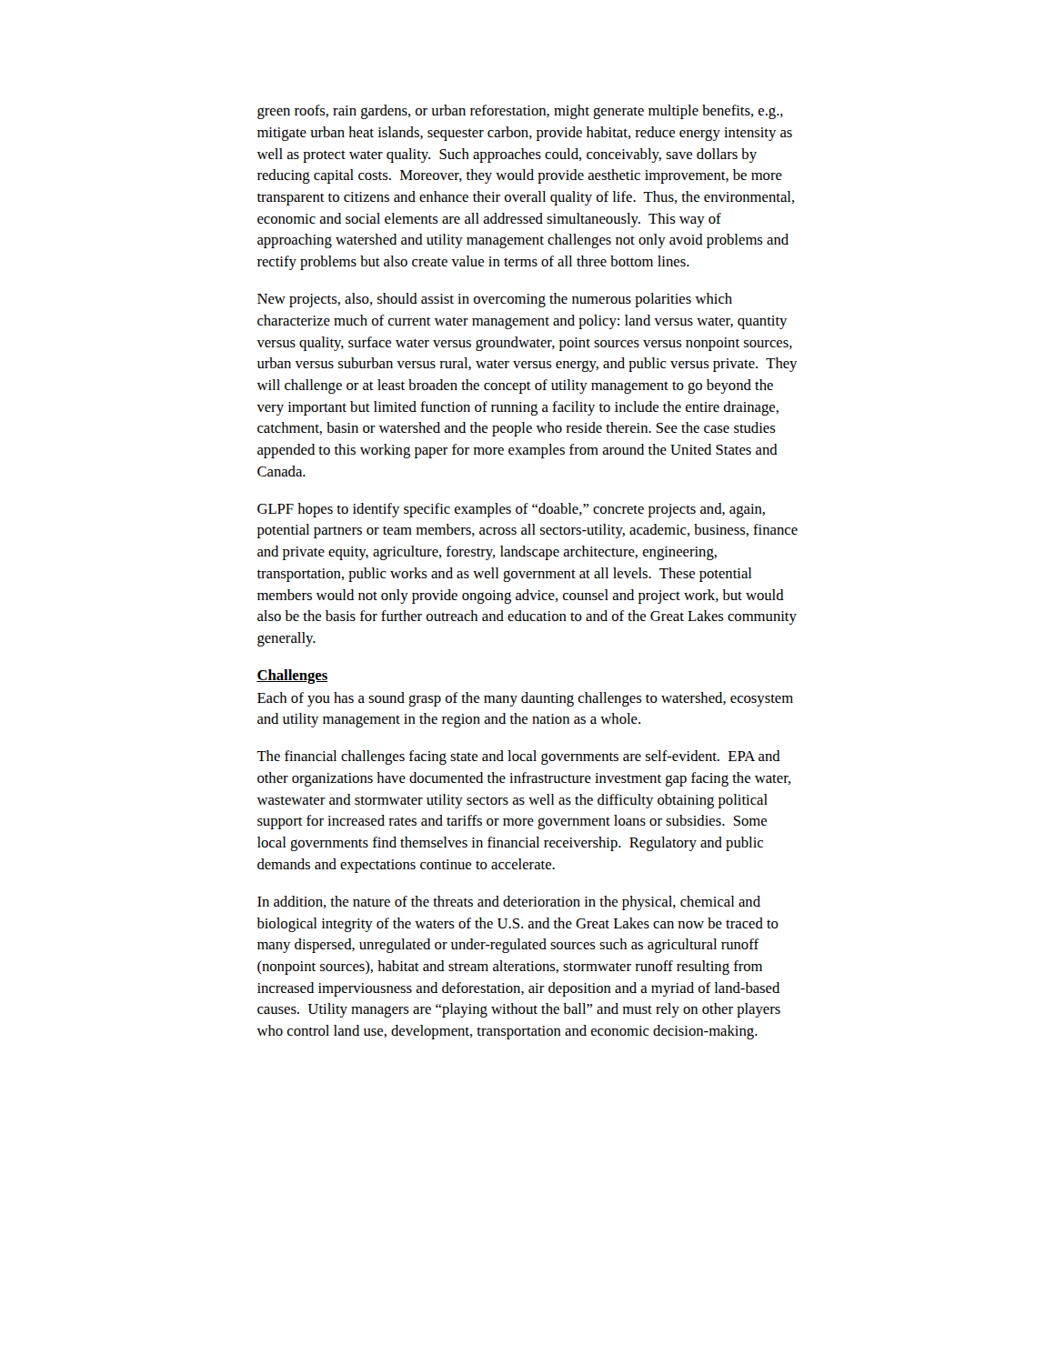green roofs, rain gardens, or urban reforestation, might generate multiple benefits, e.g., mitigate urban heat islands, sequester carbon, provide habitat, reduce energy intensity as well as protect water quality. Such approaches could, conceivably, save dollars by reducing capital costs. Moreover, they would provide aesthetic improvement, be more transparent to citizens and enhance their overall quality of life. Thus, the environmental, economic and social elements are all addressed simultaneously. This way of approaching watershed and utility management challenges not only avoid problems and rectify problems but also create value in terms of all three bottom lines.
New projects, also, should assist in overcoming the numerous polarities which characterize much of current water management and policy: land versus water, quantity versus quality, surface water versus groundwater, point sources versus nonpoint sources, urban versus suburban versus rural, water versus energy, and public versus private. They will challenge or at least broaden the concept of utility management to go beyond the very important but limited function of running a facility to include the entire drainage, catchment, basin or watershed and the people who reside therein. See the case studies appended to this working paper for more examples from around the United States and Canada.
GLPF hopes to identify specific examples of “doable,” concrete projects and, again, potential partners or team members, across all sectors-utility, academic, business, finance and private equity, agriculture, forestry, landscape architecture, engineering, transportation, public works and as well government at all levels. These potential members would not only provide ongoing advice, counsel and project work, but would also be the basis for further outreach and education to and of the Great Lakes community generally.
Challenges
Each of you has a sound grasp of the many daunting challenges to watershed, ecosystem and utility management in the region and the nation as a whole.
The financial challenges facing state and local governments are self-evident. EPA and other organizations have documented the infrastructure investment gap facing the water, wastewater and stormwater utility sectors as well as the difficulty obtaining political support for increased rates and tariffs or more government loans or subsidies. Some local governments find themselves in financial receivership. Regulatory and public demands and expectations continue to accelerate.
In addition, the nature of the threats and deterioration in the physical, chemical and biological integrity of the waters of the U.S. and the Great Lakes can now be traced to many dispersed, unregulated or under-regulated sources such as agricultural runoff (nonpoint sources), habitat and stream alterations, stormwater runoff resulting from increased imperviousness and deforestation, air deposition and a myriad of land-based causes. Utility managers are “playing without the ball” and must rely on other players who control land use, development, transportation and economic decision-making.